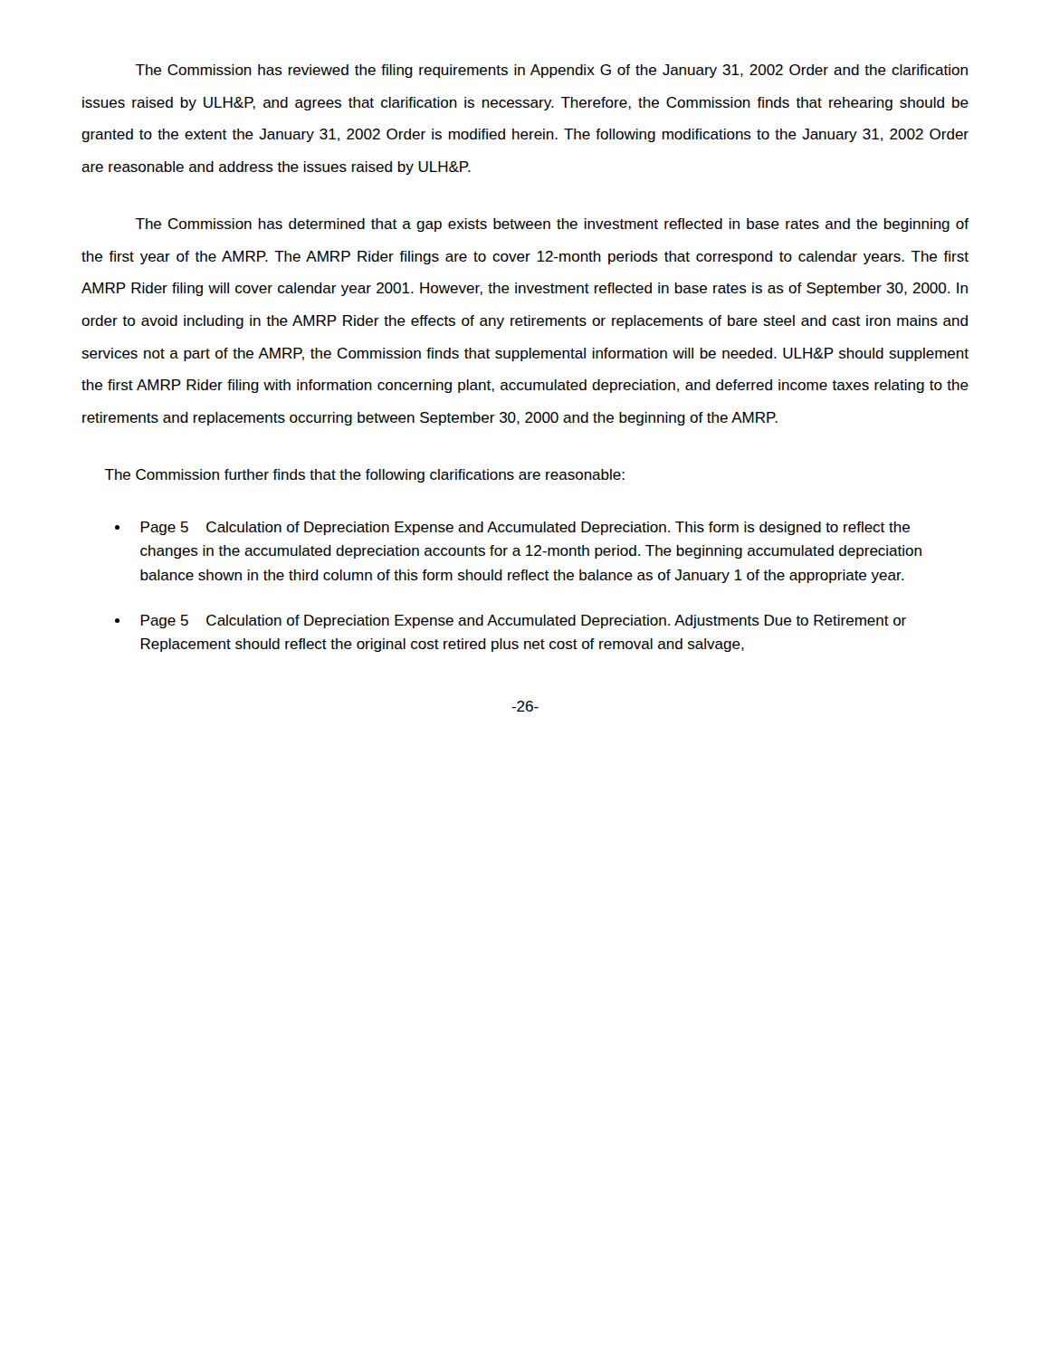The Commission has reviewed the filing requirements in Appendix G of the January 31, 2002 Order and the clarification issues raised by ULH&P, and agrees that clarification is necessary. Therefore, the Commission finds that rehearing should be granted to the extent the January 31, 2002 Order is modified herein. The following modifications to the January 31, 2002 Order are reasonable and address the issues raised by ULH&P.
The Commission has determined that a gap exists between the investment reflected in base rates and the beginning of the first year of the AMRP. The AMRP Rider filings are to cover 12-month periods that correspond to calendar years. The first AMRP Rider filing will cover calendar year 2001. However, the investment reflected in base rates is as of September 30, 2000. In order to avoid including in the AMRP Rider the effects of any retirements or replacements of bare steel and cast iron mains and services not a part of the AMRP, the Commission finds that supplemental information will be needed. ULH&P should supplement the first AMRP Rider filing with information concerning plant, accumulated depreciation, and deferred income taxes relating to the retirements and replacements occurring between September 30, 2000 and the beginning of the AMRP.
The Commission further finds that the following clarifications are reasonable:
Page 5 Calculation of Depreciation Expense and Accumulated Depreciation. This form is designed to reflect the changes in the accumulated depreciation accounts for a 12-month period. The beginning accumulated depreciation balance shown in the third column of this form should reflect the balance as of January 1 of the appropriate year.
Page 5 Calculation of Depreciation Expense and Accumulated Depreciation. Adjustments Due to Retirement or Replacement should reflect the original cost retired plus net cost of removal and salvage,
-26-